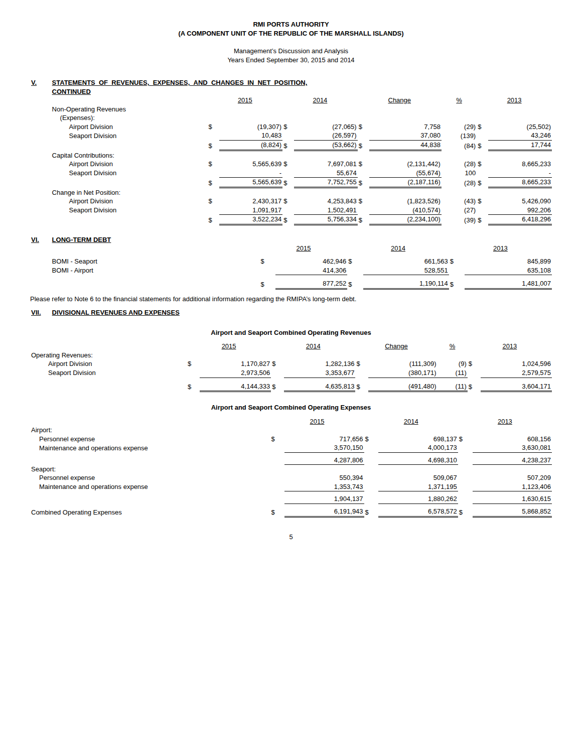RMI PORTS AUTHORITY
(A COMPONENT UNIT OF THE REPUBLIC OF THE MARSHALL ISLANDS)
Management’s Discussion and Analysis
Years Ended September 30, 2015 and 2014
| V. | STATEMENTS OF REVENUES, EXPENSES, AND CHANGES IN NET POSITION, |
| | CONTINUED |
| | | 2015 | 2014 | Change | % | 2013 |
| | Non-Operating Revenues |
| | (Expenses): | |
| | Airport Division | $ | (19,307) | $ | (27,065) | $ | 7,758 | (29) | $ | (25,502) |
| | Seaport Division | | 10,483 | | (26,597) | | 37,080 | (139) | | 43,246 |
| | | $ | (8,824) | $ | (53,662) | $ | 44,838 | (84) | $ | 17,744 |
| | Capital Contributions: |
| | Airport Division | $ | 5,565,639 | $ | 7,697,081 | $ | (2,131,442) | (28) | $ | 8,665,233 |
| | Seaport Division | | - | | 55,674 | | (55,674) | 100 | | - |
| | | $ | 5,565,639 | $ | 7,752,755 | $ | (2,187,116) | (28) | $ | 8,665,233 |
| | Change in Net Position: |
| | Airport Division | $ | 2,430,317 | $ | 4,253,843 | $ | (1,823,526) | (43) | $ | 5,426,090 |
| | Seaport Division | | 1,091,917 | | 1,502,491 | | (410,574) | (27) | | 992,206 |
| | | $ | 3,522,234 | $ | 5,756,334 | $ | (2,234,100) | (39) | $ | 6,418,296 |
| VI. | LONG-TERM DEBT |
| | | 2015 | 2014 | 2013 |
| | BOMI - Seaport | $ | 462,946 | $ | 661,563 | $ | 845,899 |
| | BOMI - Airport | | 414,306 | | 528,551 | | 635,108 |
| | | $ | 877,252 | $ | 1,190,114 | $ | 1,481,007 |
Please refer to Note 6 to the financial statements for additional information regarding the RMIPA’s long-term debt.
| VII. | DIVISIONAL REVENUES AND EXPENSES |
Airport and Seaport Combined Operating Revenues
| | 2015 | 2014 | Change | % | 2013 |
| Operating Revenues: | |
| Airport Division | $ | 1,170,827 | $ | 1,282,136 | $ | (111,309) | (9) | $ | 1,024,596 |
| Seaport Division | | 2,973,506 | | 3,353,677 | | (380,171) | (11) | | 2,579,575 |
| | $ | 4,144,333 | $ | 4,635,813 | $ | (491,480) | (11) | $ | 3,604,171 |
Airport and Seaport Combined Operating Expenses
| | 2015 | 2014 | 2013 |
| Airport: | |
| Personnel expense | $ | 717,656 | $ | 698,137 | $ | 608,156 |
| Maintenance and operations expense | | 3,570,150 | | 4,000,173 | | 3,630,081 |
| | | 4,287,806 | | 4,698,310 | | 4,238,237 |
| Seaport: | |
| Personnel expense | | 550,394 | | 509,067 | | 507,209 |
| Maintenance and operations expense | | 1,353,743 | | 1,371,195 | | 1,123,406 |
| | | 1,904,137 | | 1,880,262 | | 1,630,615 |
| Combined Operating Expenses | $ | 6,191,943 | $ | 6,578,572 | $ | 5,868,852 |
5